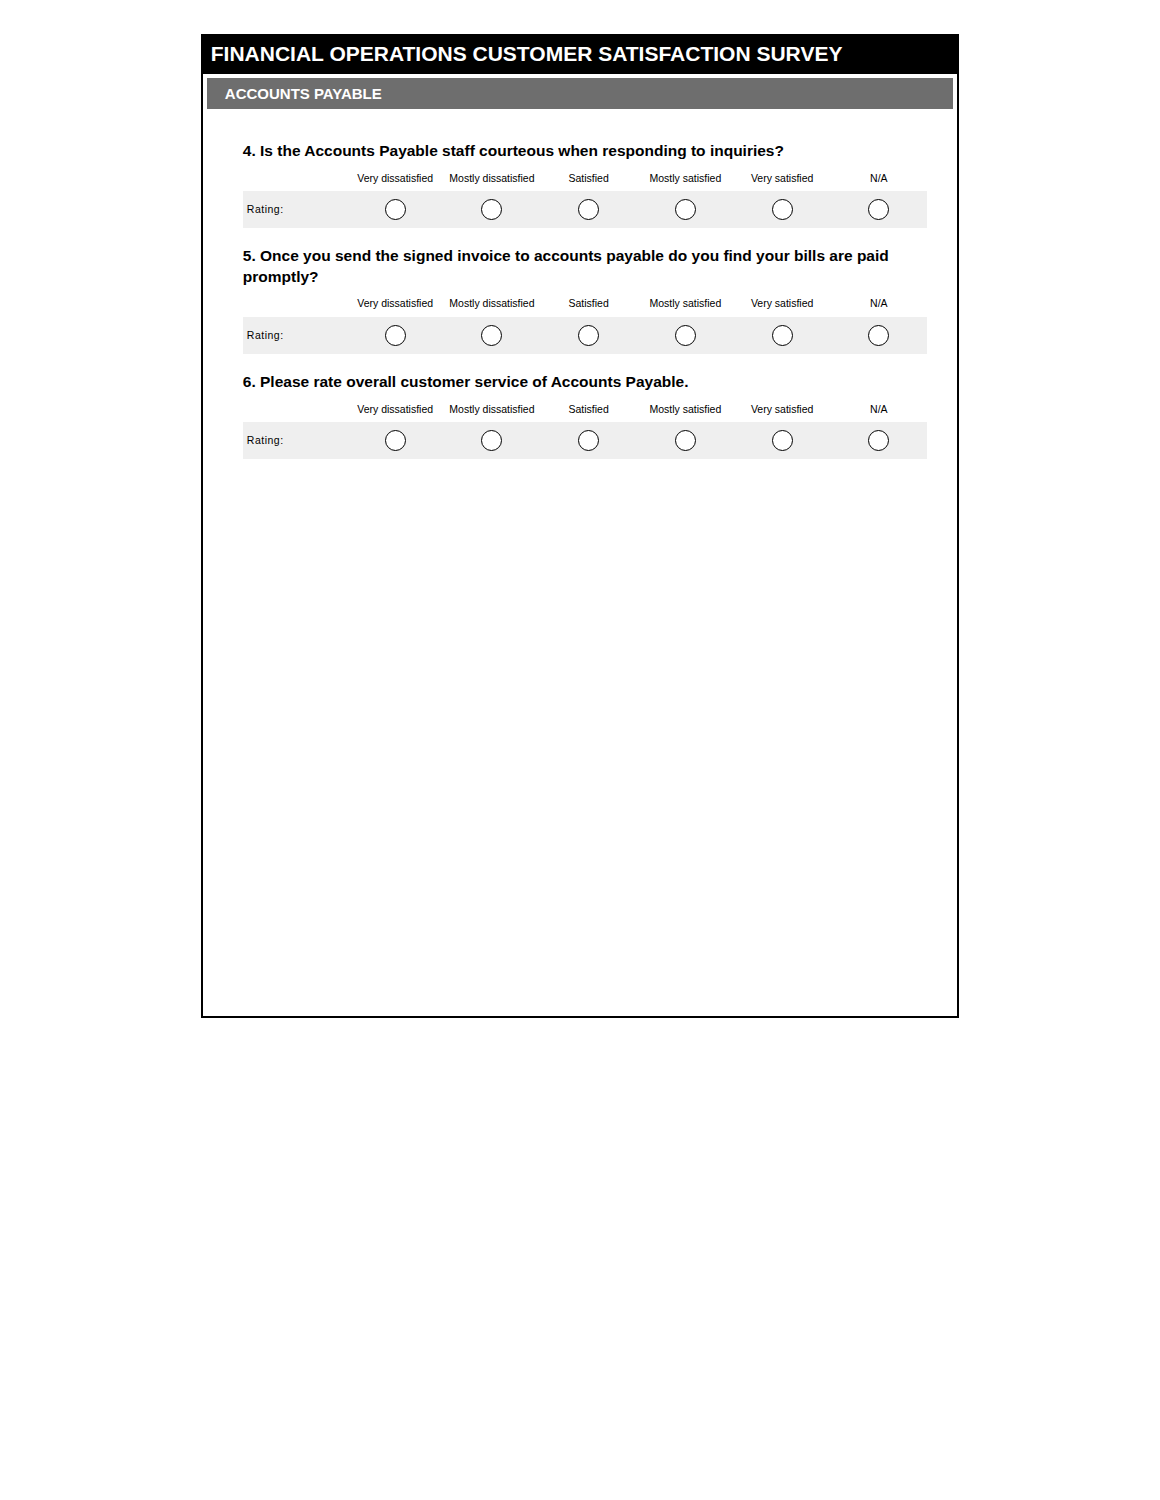FINANCIAL OPERATIONS CUSTOMER SATISFACTION SURVEY
ACCOUNTS PAYABLE
4. Is the Accounts Payable staff courteous when responding to inquiries?
| | Very dissatisfied | Mostly dissatisfied | Satisfied | Mostly satisfied | Very satisfied | N/A |
| --- | --- | --- | --- | --- | --- | --- |
| Rating: | | | | | | |
5. Once you send the signed invoice to accounts payable do you find your bills are paid promptly?
| | Very dissatisfied | Mostly dissatisfied | Satisfied | Mostly satisfied | Very satisfied | N/A |
| --- | --- | --- | --- | --- | --- | --- |
| Rating: | | | | | | |
6. Please rate overall customer service of Accounts Payable.
| | Very dissatisfied | Mostly dissatisfied | Satisfied | Mostly satisfied | Very satisfied | N/A |
| --- | --- | --- | --- | --- | --- | --- |
| Rating: | | | | | | |